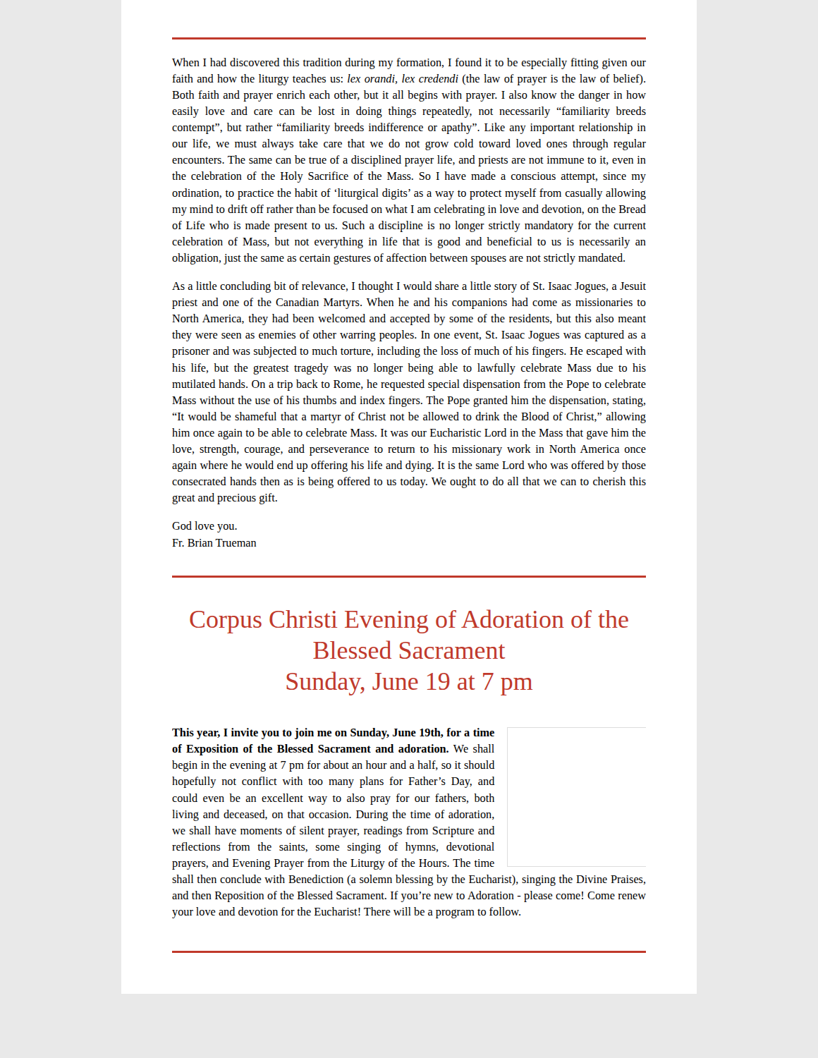When I had discovered this tradition during my formation, I found it to be especially fitting given our faith and how the liturgy teaches us: lex orandi, lex credendi (the law of prayer is the law of belief). Both faith and prayer enrich each other, but it all begins with prayer. I also know the danger in how easily love and care can be lost in doing things repeatedly, not necessarily “familiarity breeds contempt”, but rather “familiarity breeds indifference or apathy”. Like any important relationship in our life, we must always take care that we do not grow cold toward loved ones through regular encounters. The same can be true of a disciplined prayer life, and priests are not immune to it, even in the celebration of the Holy Sacrifice of the Mass. So I have made a conscious attempt, since my ordination, to practice the habit of ‘liturgical digits’ as a way to protect myself from casually allowing my mind to drift off rather than be focused on what I am celebrating in love and devotion, on the Bread of Life who is made present to us. Such a discipline is no longer strictly mandatory for the current celebration of Mass, but not everything in life that is good and beneficial to us is necessarily an obligation, just the same as certain gestures of affection between spouses are not strictly mandated.
As a little concluding bit of relevance, I thought I would share a little story of St. Isaac Jogues, a Jesuit priest and one of the Canadian Martyrs. When he and his companions had come as missionaries to North America, they had been welcomed and accepted by some of the residents, but this also meant they were seen as enemies of other warring peoples. In one event, St. Isaac Jogues was captured as a prisoner and was subjected to much torture, including the loss of much of his fingers. He escaped with his life, but the greatest tragedy was no longer being able to lawfully celebrate Mass due to his mutilated hands. On a trip back to Rome, he requested special dispensation from the Pope to celebrate Mass without the use of his thumbs and index fingers. The Pope granted him the dispensation, stating, “It would be shameful that a martyr of Christ not be allowed to drink the Blood of Christ,” allowing him once again to be able to celebrate Mass. It was our Eucharistic Lord in the Mass that gave him the love, strength, courage, and perseverance to return to his missionary work in North America once again where he would end up offering his life and dying. It is the same Lord who was offered by those consecrated hands then as is being offered to us today. We ought to do all that we can to cherish this great and precious gift.
God love you. Fr. Brian Trueman
Corpus Christi Evening of Adoration of the Blessed Sacrament
Sunday, June 19 at 7 pm
This year, I invite you to join me on Sunday, June 19th, for a time of Exposition of the Blessed Sacrament and adoration. We shall begin in the evening at 7 pm for about an hour and a half, so it should hopefully not conflict with too many plans for Father’s Day, and could even be an excellent way to also pray for our fathers, both living and deceased, on that occasion. During the time of adoration, we shall have moments of silent prayer, readings from Scripture and reflections from the saints, some singing of hymns, devotional prayers, and Evening Prayer from the Liturgy of the Hours. The time shall then conclude with Benediction (a solemn blessing by the Eucharist), singing the Divine Praises, and then Reposition of the Blessed Sacrament. If you’re new to Adoration - please come! Come renew your love and devotion for the Eucharist! There will be a program to follow.